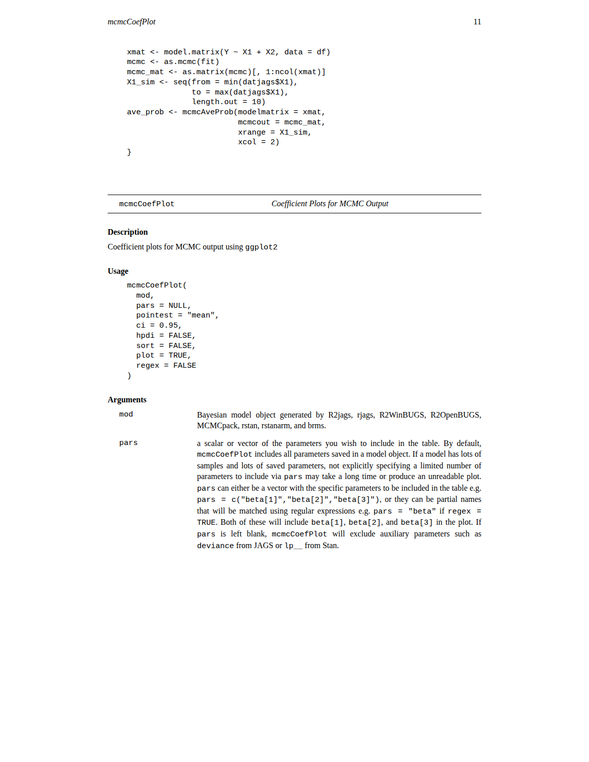mcmcCoefPlot 11
xmat <- model.matrix(Y ~ X1 + X2, data = df)
mcmc <- as.mcmc(fit)
mcmc_mat <- as.matrix(mcmc)[, 1:ncol(xmat)]
X1_sim <- seq(from = min(datjags$X1),
              to = max(datjags$X1),
              length.out = 10)
ave_prob <- mcmcAveProb(modelmatrix = xmat,
                        mcmcout = mcmc_mat,
                        xrange = X1_sim,
                        xcol = 2)
}
mcmcCoefPlot Coefficient Plots for MCMC Output
Description
Coefficient plots for MCMC output using ggplot2
Usage
mcmcCoefPlot(
  mod,
  pars = NULL,
  pointest = "mean",
  ci = 0.95,
  hpdi = FALSE,
  sort = FALSE,
  plot = TRUE,
  regex = FALSE
)
Arguments
mod
Bayesian model object generated by R2jags, rjags, R2WinBUGS, R2OpenBUGS, MCMCpack, rstan, rstanarm, and brms.
pars
a scalar or vector of the parameters you wish to include in the table. By default, mcmcCoefPlot includes all parameters saved in a model object. If a model has lots of samples and lots of saved parameters, not explicitly specifying a limited number of parameters to include via pars may take a long time or produce an unreadable plot. pars can either be a vector with the specific parameters to be included in the table e.g. pars = c("beta[1]","beta[2]","beta[3]"), or they can be partial names that will be matched using regular expressions e.g. pars = "beta" if regex = TRUE. Both of these will include beta[1], beta[2], and beta[3] in the plot. If pars is left blank, mcmcCoefPlot will exclude auxiliary parameters such as deviance from JAGS or lp__ from Stan.